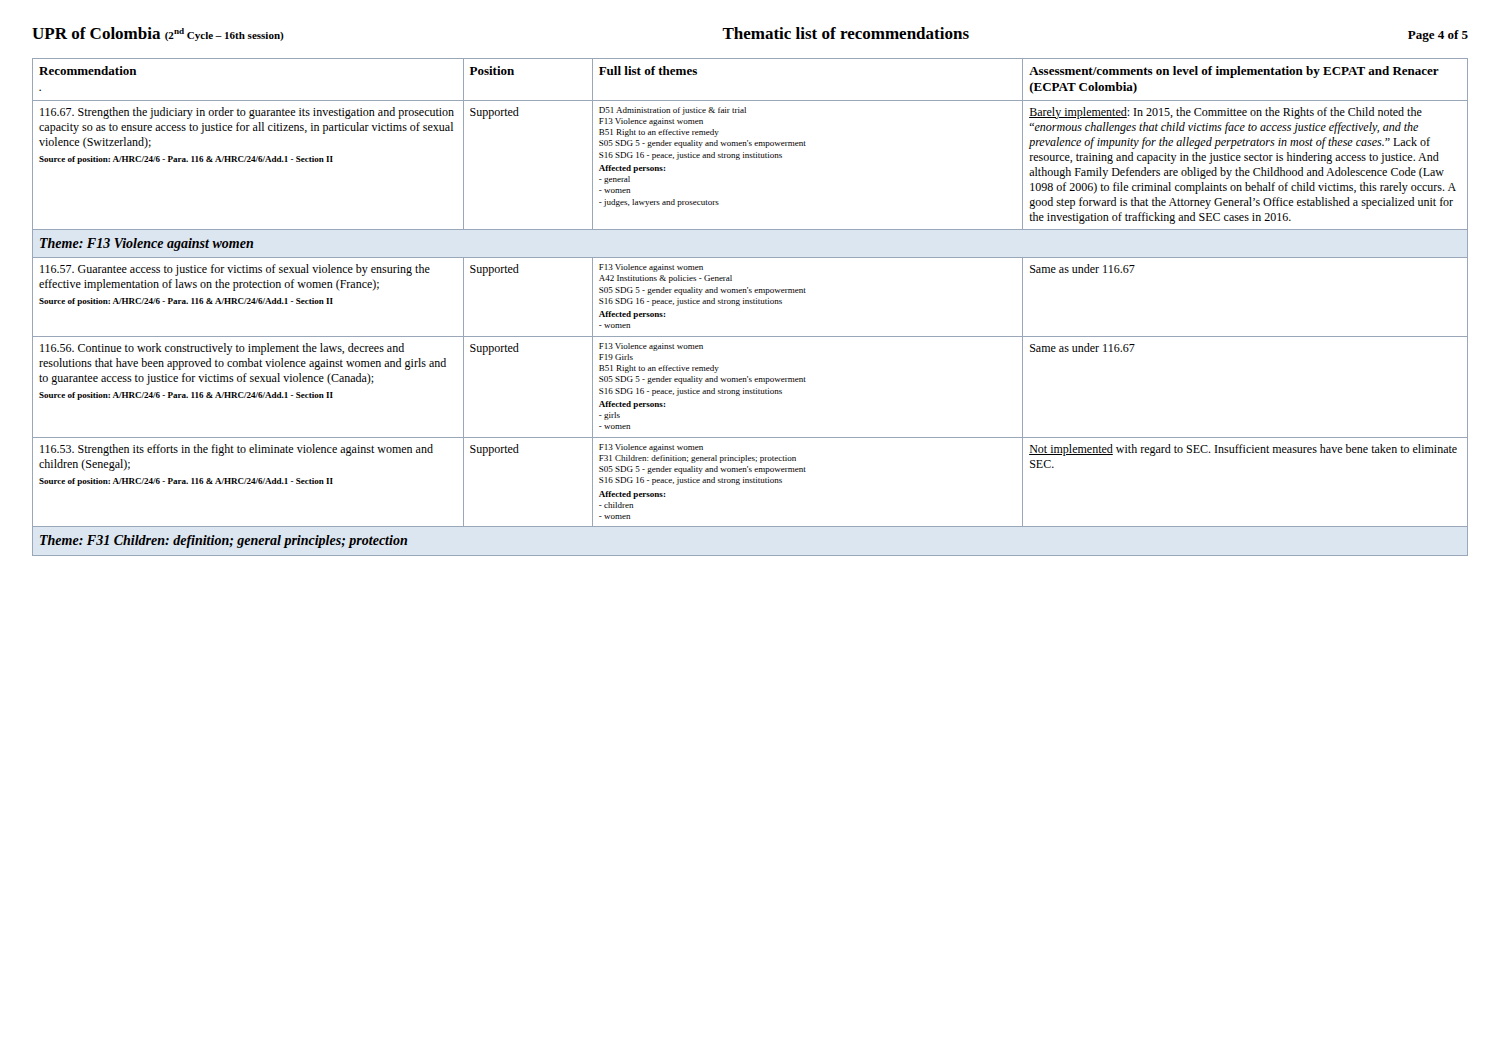UPR of Colombia (2nd Cycle – 16th session)
Thematic list of recommendations
Page 4 of 5
| Recommendation . | Position | Full list of themes | Assessment/comments on level of implementation by ECPAT and Renacer (ECPAT Colombia) |
| --- | --- | --- | --- |
| 116.67. Strengthen the judiciary in order to guarantee its investigation and prosecution capacity so as to ensure access to justice for all citizens, in particular victims of sexual violence (Switzerland); Source of position: A/HRC/24/6 - Para. 116 & A/HRC/24/6/Add.1 - Section II | Supported | D51 Administration of justice & fair trial F13 Violence against women B51 Right to an effective remedy S05 SDG 5 - gender equality and women's empowerment S16 SDG 16 - peace, justice and strong institutions Affected persons: - general - women - judges, lawyers and prosecutors | Barely implemented : In 2015, the Committee on the Rights of the Child noted the “ enormous challenges that child victims face to access justice effectively, and the prevalence of impunity for the alleged perpetrators in most of these cases. ” Lack of resource, training and capacity in the justice sector is hindering access to justice. And although Family Defenders are obliged by the Childhood and Adolescence Code (Law 1098 of 2006) to file criminal complaints on behalf of child victims, this rarely occurs. A good step forward is that the Attorney General’s Office established a specialized unit for the investigation of trafficking and SEC cases in 2016. |
| Theme: F13 Violence against women |
| 116.57. Guarantee access to justice for victims of sexual violence by ensuring the effective implementation of laws on the protection of women (France); Source of position: A/HRC/24/6 - Para. 116 & A/HRC/24/6/Add.1 - Section II | Supported | F13 Violence against women A42 Institutions & policies - General S05 SDG 5 - gender equality and women's empowerment S16 SDG 16 - peace, justice and strong institutions Affected persons: - women | Same as under 116.67 |
| 116.56. Continue to work constructively to implement the laws, decrees and resolutions that have been approved to combat violence against women and girls and to guarantee access to justice for victims of sexual violence (Canada); Source of position: A/HRC/24/6 - Para. 116 & A/HRC/24/6/Add.1 - Section II | Supported | F13 Violence against women F19 Girls B51 Right to an effective remedy S05 SDG 5 - gender equality and women's empowerment S16 SDG 16 - peace, justice and strong institutions Affected persons: - girls - women | Same as under 116.67 |
| 116.53. Strengthen its efforts in the fight to eliminate violence against women and children (Senegal); Source of position: A/HRC/24/6 - Para. 116 & A/HRC/24/6/Add.1 - Section II | Supported | F13 Violence against women F31 Children: definition; general principles; protection S05 SDG 5 - gender equality and women's empowerment S16 SDG 16 - peace, justice and strong institutions Affected persons: - children - women | Not implemented with regard to SEC. Insufficient measures have bene taken to eliminate SEC. |
| Theme: F31 Children: definition; general principles; protection |